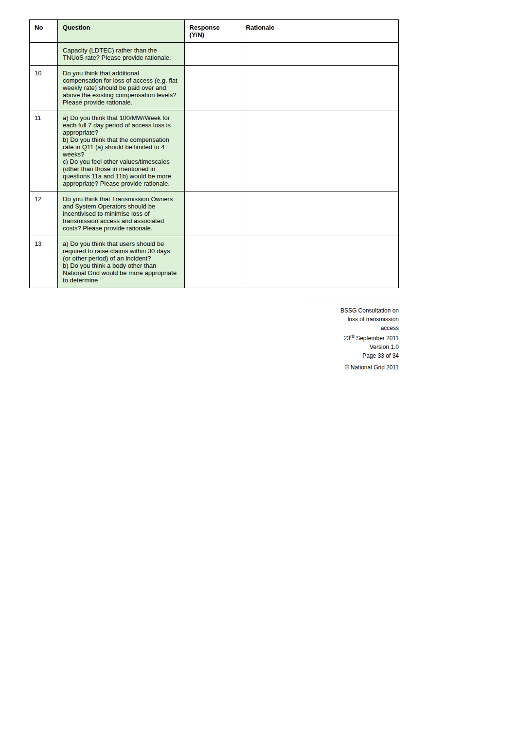| No | Question | Response (Y/N) | Rationale |
| --- | --- | --- | --- |
| | Capacity (LDTEC) rather than the TNUoS rate? Please provide rationale. | | |
| 10 | Do you think that additional compensation for loss of access (e.g. flat weekly rate) should be paid over and above the existing compensation levels? Please provide rationale. | | |
| 11 | a) Do you think that 100/MW/Week for each full 7 day period of access loss is appropriate? b) Do you think that the compensation rate in Q11 (a) should be limited to 4 weeks? c) Do you feel other values/timescales (other than those in mentioned in questions 11a and 11b) would be more appropriate? Please provide rationale. | | |
| 12 | Do you think that Transmission Owners and System Operators should be incentivised to minimise loss of transmission access and associated costs? Please provide rationale. | | |
| 13 | a) Do you think that users should be required to raise claims within 30 days (or other period) of an incident? b) Do you think a body other than National Grid would be more appropriate to determine | | |
BSSG Consultation on
loss of transmission
access
23rd September 2011
Version 1.0
Page 33 of 34
© National Grid 2011